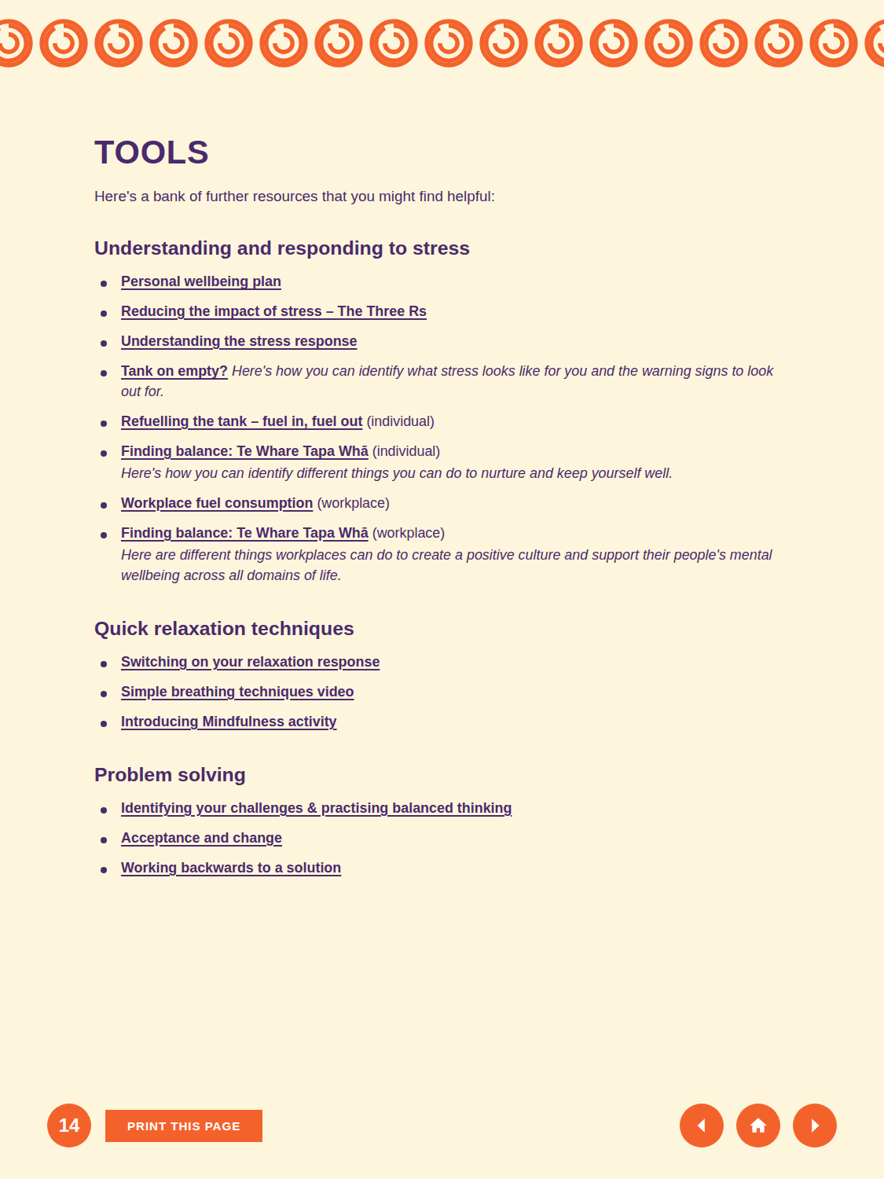TOOLS
Here's a bank of further resources that you might find helpful:
Understanding and responding to stress
Personal wellbeing plan
Reducing the impact of stress – The Three Rs
Understanding the stress response
Tank on empty? Here's how you can identify what stress looks like for you and the warning signs to look out for.
Refuelling the tank – fuel in, fuel out (individual)
Finding balance: Te Whare Tapa Whā (individual) Here's how you can identify different things you can do to nurture and keep yourself well.
Workplace fuel consumption (workplace)
Finding balance: Te Whare Tapa Whā (workplace) Here are different things workplaces can do to create a positive culture and support their people's mental wellbeing across all domains of life.
Quick relaxation techniques
Switching on your relaxation response
Simple breathing techniques video
Introducing Mindfulness activity
Problem solving
Identifying your challenges & practising balanced thinking
Acceptance and change
Working backwards to a solution
14
PRINT THIS PAGE